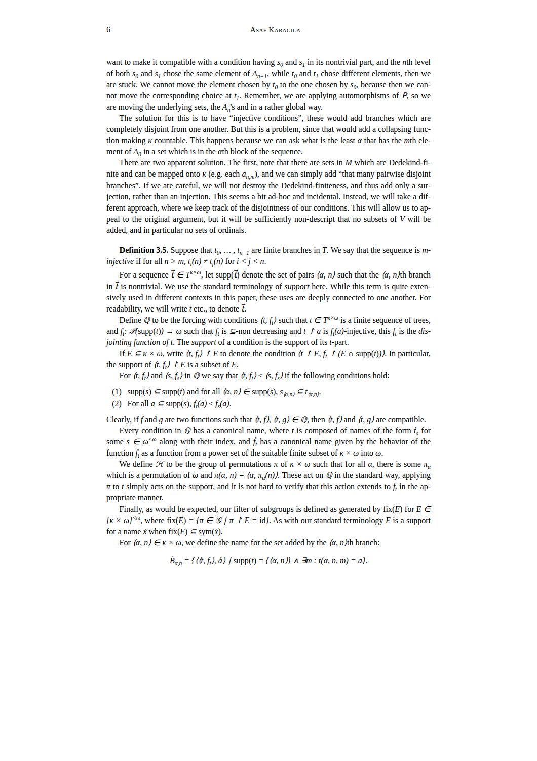6 Asaf Karagila
want to make it compatible with a condition having s0 and s1 in its nontrivial part, and the nth level of both s0 and s1 chose the same element of An−1, while t0 and t1 chose different elements, then we are stuck. We cannot move the element chosen by t0 to the one chosen by s0, because then we cannot move the corresponding choice at t1. Remember, we are applying automorphisms of 𝖯, so we are moving the underlying sets, the An's and in a rather global way.
The solution for this is to have “injective conditions”, these would add branches which are completely disjoint from one another. But this is a problem, since that would add a collapsing function making κ countable. This happens because we can ask what is the least α that has the mth element of A0 in a set which is in the αth block of the sequence.
There are two apparent solution. The first, note that there are sets in M which are Dedekind-finite and can be mapped onto κ (e.g. each an,m), and we can simply add “that many pairwise disjoint branches”. If we are careful, we will not destroy the Dedekind-finiteness, and thus add only a surjection, rather than an injection. This seems a bit ad-hoc and incidental. Instead, we will take a different approach, where we keep track of the disjointness of our conditions. This will allow us to appeal to the original argument, but it will be sufficiently non-descript that no subsets of V will be added, and in particular no sets of ordinals.
Definition 3.5. Suppose that t0, … , tn−1 are finite branches in T. We say that the sequence is m-injective if for all n > m, ti(n) ≠ tj(n) for i < j < n.
For a sequence t⃗ ∈ Tκ×ω, let supp(t⃗) denote the set of pairs ⟨α, n⟩ such that the ⟨α, n⟩th branch in t⃗ is nontrivial. We use the standard terminology of support here. While this term is quite extensively used in different contexts in this paper, these uses are deeply connected to one another. For readability, we will write t etc., to denote t⃗.
Define ℚ to be the forcing with conditions ⟨t, ft⟩ such that t ∈ Tκ×ω is a finite sequence of trees, and ft: 𝒫(supp(t)) → ω such that ft is ⊆-non decreasing and t ↾ a is ft(a)-injective, this ft is the disjointing function of t. The support of a condition is the support of its t-part.
If E ⊆ κ × ω, write ⟨t, ft⟩ ↾ E to denote the condition ⟨t ↾ E, ft ↾ (E ∩ supp(t))⟩. In particular, the support of ⟨t, ft⟩ ↾ E is a subset of E.
For ⟨t, ft⟩ and ⟨s, fs⟩ in ℚ we say that ⟨t, ft⟩ ≤ ⟨s, fs⟩ if the following conditions hold:
(1) supp(s) ⊆ supp(t) and for all ⟨α, n⟩ ∈ supp(s), s⟨α,n⟩ ⊆ t⟨α,n⟩.
(2) For all a ⊆ supp(s), ft(a) ≤ fs(a).
Clearly, if f and g are two functions such that ⟨t, f⟩, ⟨t, g⟩ ∈ ℚ, then ⟨t, f⟩ and ⟨t, g⟩ are compatible.
Every condition in ℚ has a canonical name, where t is composed of names of the form ṫs for some s ∈ ω<ω along with their index, and ḟt has a canonical name given by the behavior of the function ft as a function from a power set of the suitable finite subset of κ × ω into ω.
We define ℋ to be the group of permutations π of κ × ω such that for all α, there is some πα which is a permutation of ω and π(α, n) = ⟨α, πα(n)⟩. These act on ℚ in the standard way, applying π to t simply acts on the support, and it is not hard to verify that this action extends to ft in the appropriate manner.
Finally, as would be expected, our filter of subgroups is defined as generated by fix(E) for E ∈ [κ × ω]<ω, where fix(E) = {π ∈ 𝒢 ∣ π ↾ E = id}. As with our standard terminology E is a support for a name ẋ when fix(E) ⊆ sym(ẋ).
For ⟨α, n⟩ ∈ κ × ω, we define the name for the set added by the ⟨α, n⟩th branch:
Ḃα,n = {⟨⟨t, ft⟩, ả⟩ ∣ supp(t) = {⟨α, n⟩} ∧ ∃m : t(α, n, m) = a}.